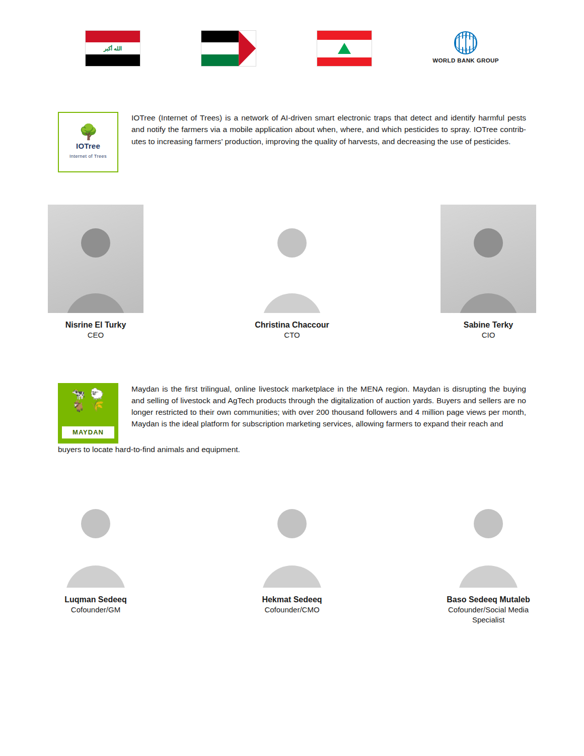WORLD BANK GROUP
🌳
IOTree
Internet of Trees
IOTree (Internet of Trees) is a network of AI-driven smart electronic traps that detect and identify harmful pests and notify the farmers via a mobile application about when, where, and which pesticides to spray. IOTree contributes to increasing farmers’ production, improving the quality of harvests, and decreasing the use of pesticides.
Nisrine El Turky
CEO
Christina Chaccour
CTO
Sabine Terky
CIO
🐄 🐑
🐐 🌾
MAYDAN
Maydan is the first trilingual, online livestock marketplace in the MENA region. Maydan is disrupting the buying and selling of livestock and AgTech products through the digitalization of auction yards. Buyers and sellers are no longer restricted to their own communities; with over 200 thousand followers and 4 million page views per month, Maydan is the ideal platform for subscription marketing services, allowing farmers to expand their reach and
buyers to locate hard-to-find animals and equipment.
Luqman Sedeeq
Cofounder/GM
Hekmat Sedeeq
Cofounder/CMO
Baso Sedeeq Mutaleb
Cofounder/Social Media Specialist